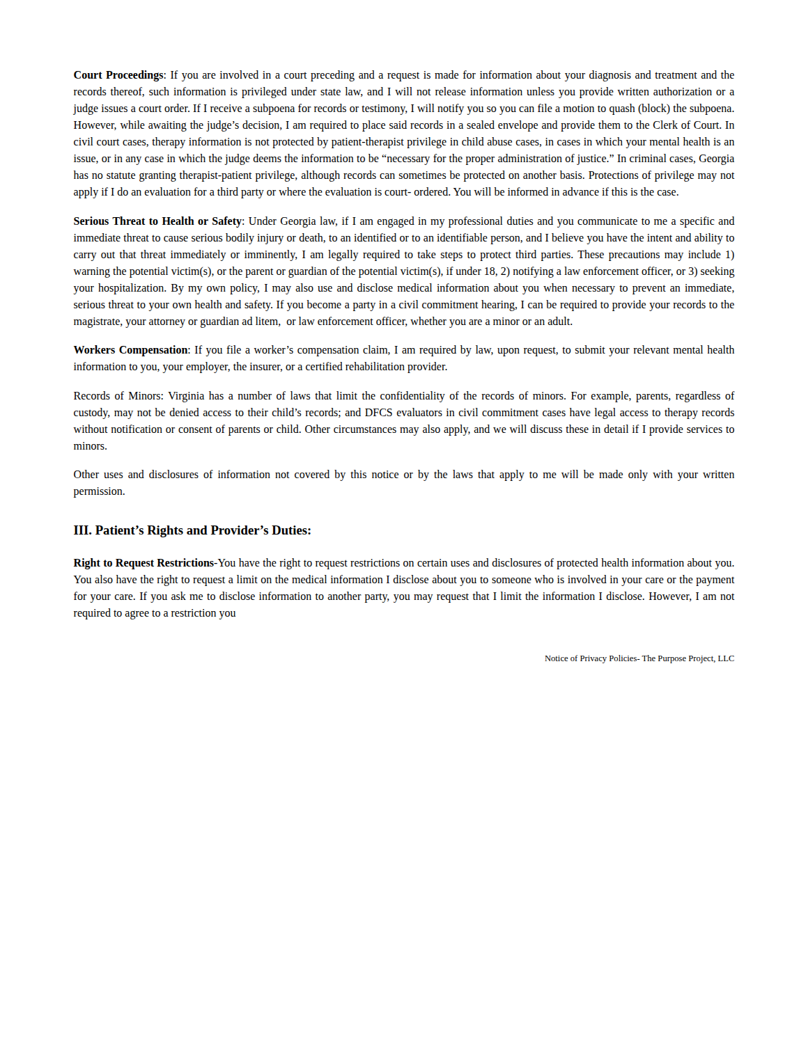Court Proceedings: If you are involved in a court preceding and a request is made for information about your diagnosis and treatment and the records thereof, such information is privileged under state law, and I will not release information unless you provide written authorization or a judge issues a court order. If I receive a subpoena for records or testimony, I will notify you so you can file a motion to quash (block) the subpoena. However, while awaiting the judge’s decision, I am required to place said records in a sealed envelope and provide them to the Clerk of Court. In civil court cases, therapy information is not protected by patient-therapist privilege in child abuse cases, in cases in which your mental health is an issue, or in any case in which the judge deems the information to be “necessary for the proper administration of justice.” In criminal cases, Georgia has no statute granting therapist-patient privilege, although records can sometimes be protected on another basis. Protections of privilege may not apply if I do an evaluation for a third party or where the evaluation is court- ordered. You will be informed in advance if this is the case.
Serious Threat to Health or Safety: Under Georgia law, if I am engaged in my professional duties and you communicate to me a specific and immediate threat to cause serious bodily injury or death, to an identified or to an identifiable person, and I believe you have the intent and ability to carry out that threat immediately or imminently, I am legally required to take steps to protect third parties. These precautions may include 1) warning the potential victim(s), or the parent or guardian of the potential victim(s), if under 18, 2) notifying a law enforcement officer, or 3) seeking your hospitalization. By my own policy, I may also use and disclose medical information about you when necessary to prevent an immediate, serious threat to your own health and safety. If you become a party in a civil commitment hearing, I can be required to provide your records to the magistrate, your attorney or guardian ad litem, or law enforcement officer, whether you are a minor or an adult.
Workers Compensation: If you file a worker’s compensation claim, I am required by law, upon request, to submit your relevant mental health information to you, your employer, the insurer, or a certified rehabilitation provider.
Records of Minors: Virginia has a number of laws that limit the confidentiality of the records of minors. For example, parents, regardless of custody, may not be denied access to their child’s records; and DFCS evaluators in civil commitment cases have legal access to therapy records without notification or consent of parents or child. Other circumstances may also apply, and we will discuss these in detail if I provide services to minors.
Other uses and disclosures of information not covered by this notice or by the laws that apply to me will be made only with your written permission.
III. Patient’s Rights and Provider’s Duties:
Right to Request Restrictions-You have the right to request restrictions on certain uses and disclosures of protected health information about you. You also have the right to request a limit on the medical information I disclose about you to someone who is involved in your care or the payment for your care. If you ask me to disclose information to another party, you may request that I limit the information I disclose. However, I am not required to agree to a restriction you
Notice of Privacy Policies- The Purpose Project, LLC